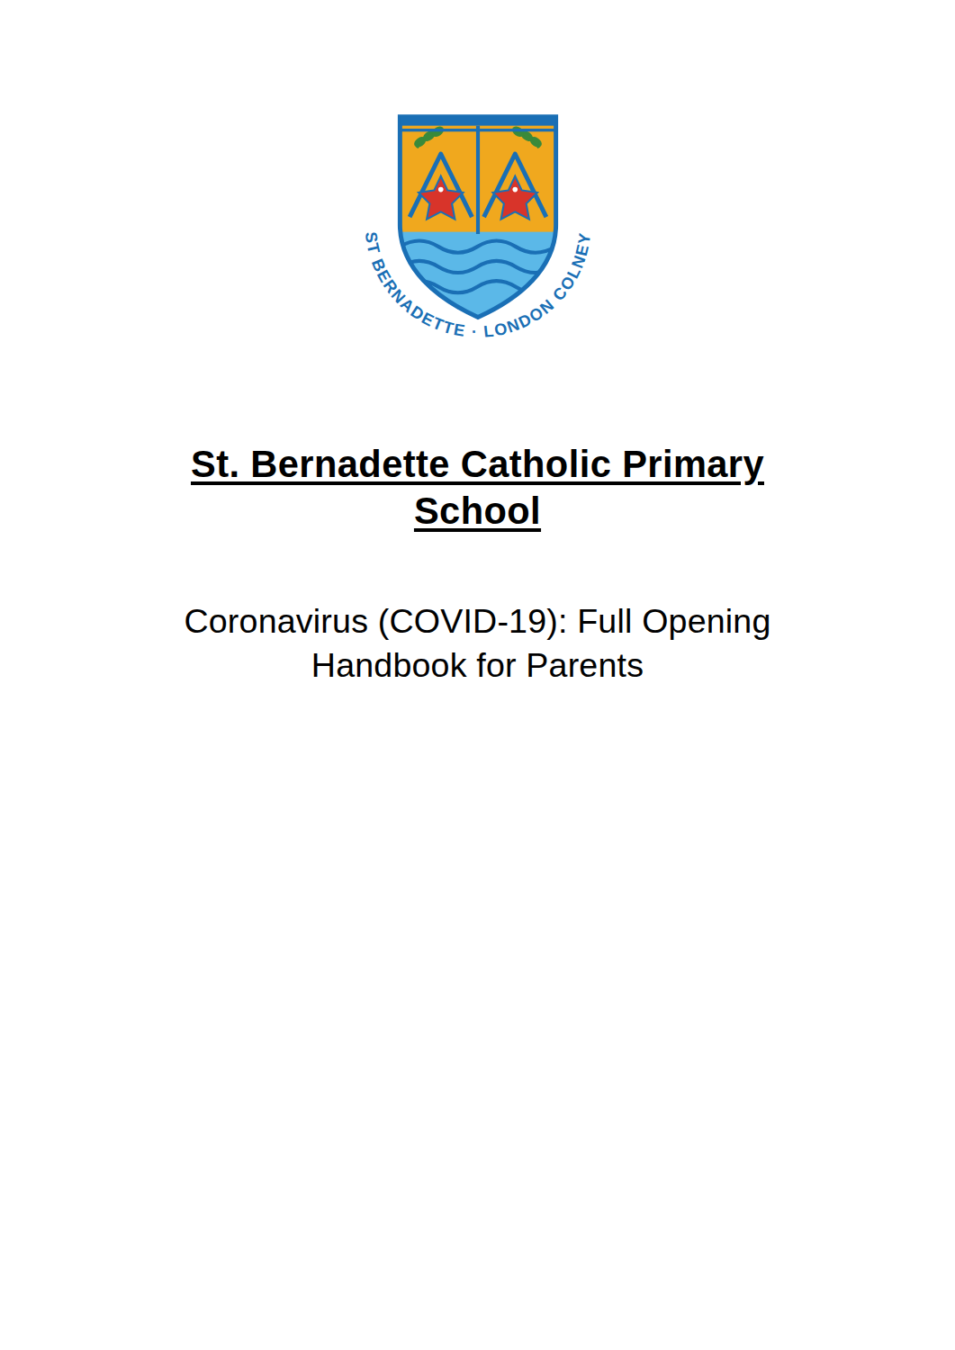St Bernadette Catholic Primary School crest A shield with a gold upper field bearing two red stars beneath chevrons and leafy sprigs, over blue wavy water lines, encircled by the words “St Bernadette · London Colney”. ST BERNADETTE · LONDON COLNEY
St. Bernadette Catholic Primary School
Coronavirus (COVID-19): Full Opening Handbook for Parents